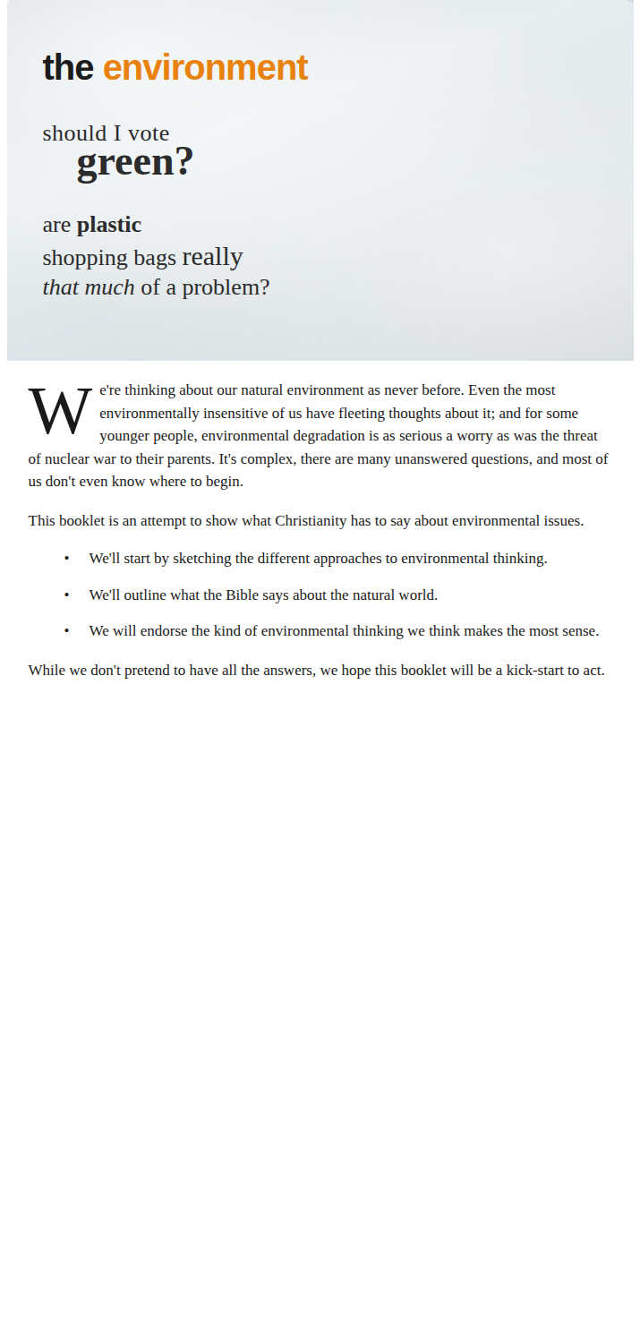recycling kyoto
the environment
should I vote green?
are plastic
shopping bags really
that much of a problem?
We're thinking about our natural environment as never before. Even the most environmentally insensitive of us have fleeting thoughts about it; and for some younger people, environmental degradation is as serious a worry as was the threat of nuclear war to their parents. It's complex, there are many unanswered questions, and most of us don't even know where to begin.
This booklet is an attempt to show what Christianity has to say about environmental issues.
We'll start by sketching the different approaches to environmental thinking.
We'll outline what the Bible says about the natural world.
We will endorse the kind of environmental thinking we think makes the most sense.
While we don't pretend to have all the answers, we hope this booklet will be a kick-start to act.